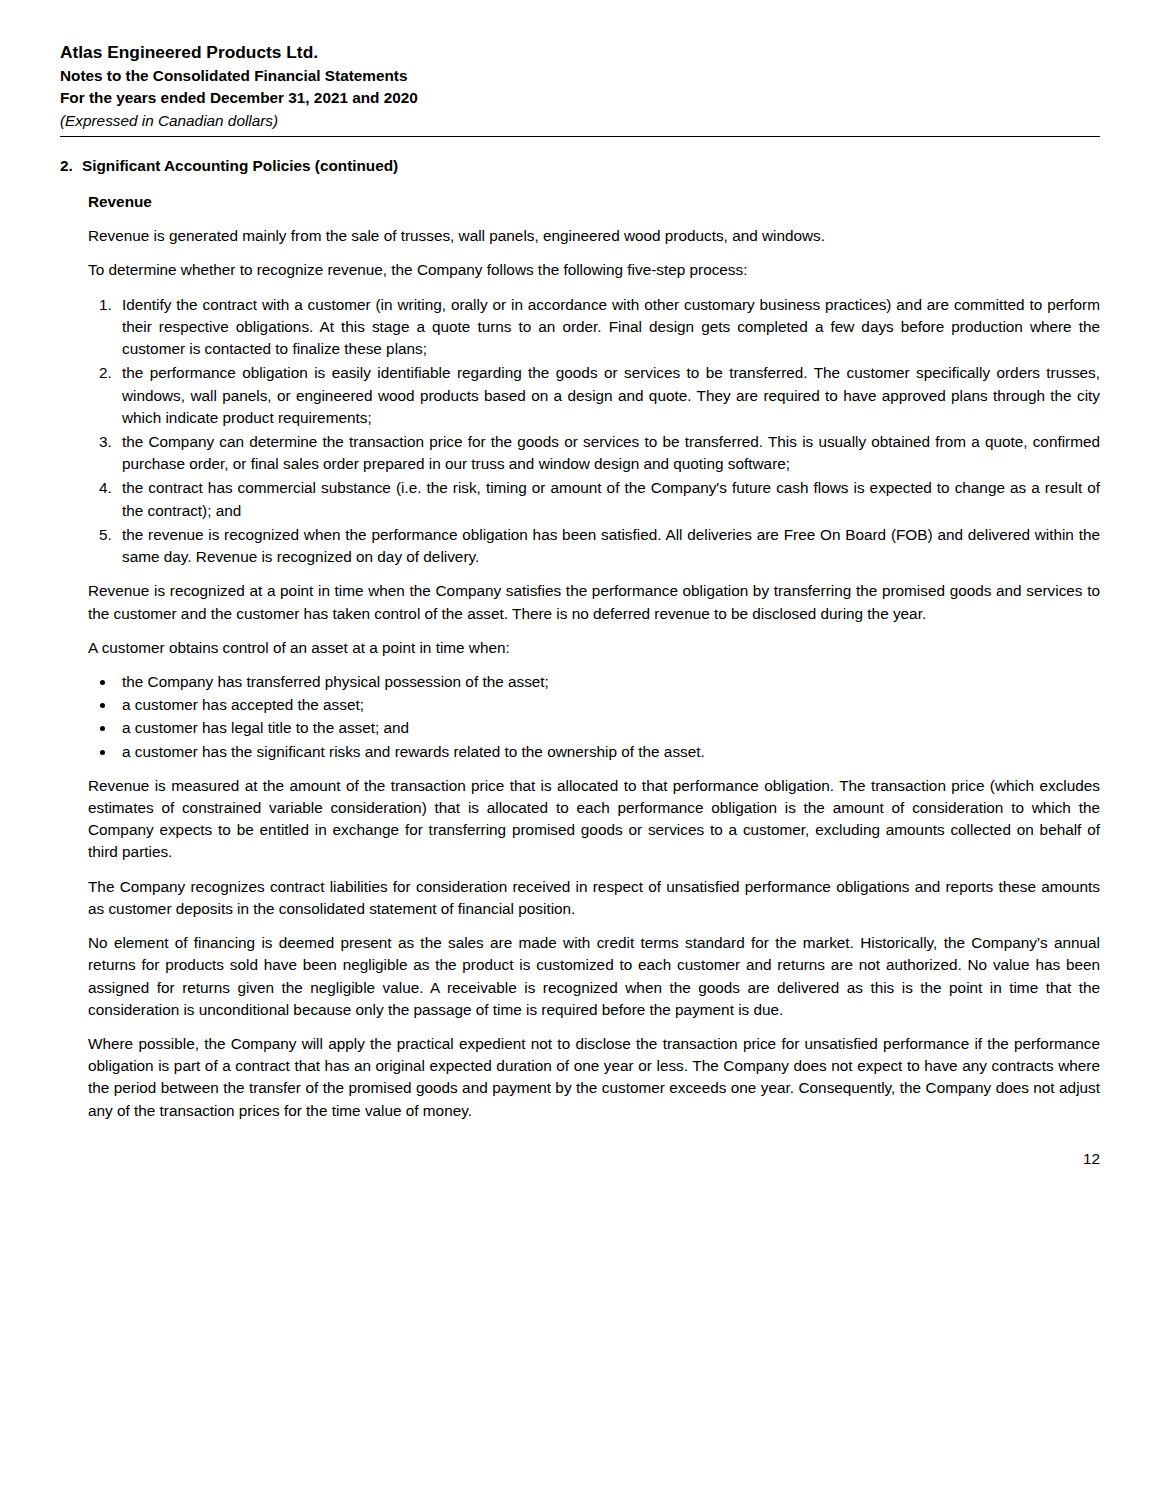Atlas Engineered Products Ltd.
Notes to the Consolidated Financial Statements
For the years ended December 31, 2021 and 2020
(Expressed in Canadian dollars)
2. Significant Accounting Policies (continued)
Revenue
Revenue is generated mainly from the sale of trusses, wall panels, engineered wood products, and windows.
To determine whether to recognize revenue, the Company follows the following five-step process:
Identify the contract with a customer (in writing, orally or in accordance with other customary business practices) and are committed to perform their respective obligations. At this stage a quote turns to an order. Final design gets completed a few days before production where the customer is contacted to finalize these plans;
the performance obligation is easily identifiable regarding the goods or services to be transferred. The customer specifically orders trusses, windows, wall panels, or engineered wood products based on a design and quote. They are required to have approved plans through the city which indicate product requirements;
the Company can determine the transaction price for the goods or services to be transferred. This is usually obtained from a quote, confirmed purchase order, or final sales order prepared in our truss and window design and quoting software;
the contract has commercial substance (i.e. the risk, timing or amount of the Company's future cash flows is expected to change as a result of the contract); and
the revenue is recognized when the performance obligation has been satisfied. All deliveries are Free On Board (FOB) and delivered within the same day. Revenue is recognized on day of delivery.
Revenue is recognized at a point in time when the Company satisfies the performance obligation by transferring the promised goods and services to the customer and the customer has taken control of the asset. There is no deferred revenue to be disclosed during the year.
A customer obtains control of an asset at a point in time when:
the Company has transferred physical possession of the asset;
a customer has accepted the asset;
a customer has legal title to the asset; and
a customer has the significant risks and rewards related to the ownership of the asset.
Revenue is measured at the amount of the transaction price that is allocated to that performance obligation. The transaction price (which excludes estimates of constrained variable consideration) that is allocated to each performance obligation is the amount of consideration to which the Company expects to be entitled in exchange for transferring promised goods or services to a customer, excluding amounts collected on behalf of third parties.
The Company recognizes contract liabilities for consideration received in respect of unsatisfied performance obligations and reports these amounts as customer deposits in the consolidated statement of financial position.
No element of financing is deemed present as the sales are made with credit terms standard for the market. Historically, the Company’s annual returns for products sold have been negligible as the product is customized to each customer and returns are not authorized. No value has been assigned for returns given the negligible value. A receivable is recognized when the goods are delivered as this is the point in time that the consideration is unconditional because only the passage of time is required before the payment is due.
Where possible, the Company will apply the practical expedient not to disclose the transaction price for unsatisfied performance if the performance obligation is part of a contract that has an original expected duration of one year or less. The Company does not expect to have any contracts where the period between the transfer of the promised goods and payment by the customer exceeds one year. Consequently, the Company does not adjust any of the transaction prices for the time value of money.
12